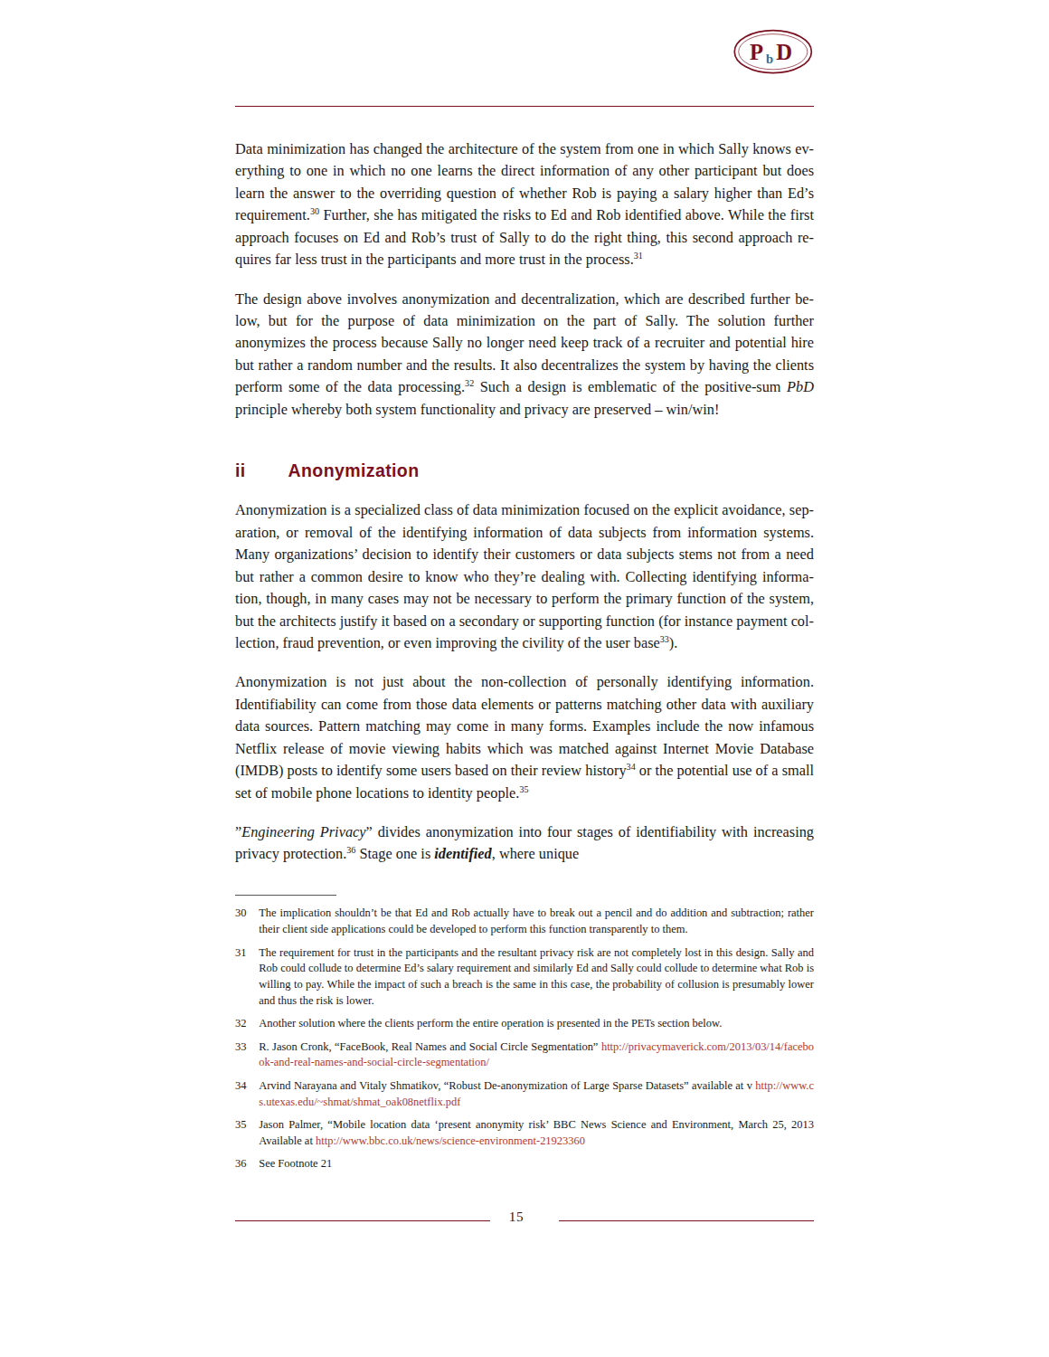P b D
Data minimization has changed the architecture of the system from one in which Sally knows everything to one in which no one learns the direct information of any other participant but does learn the answer to the overriding question of whether Rob is paying a salary higher than Ed’s requirement.30 Further, she has mitigated the risks to Ed and Rob identified above. While the first approach focuses on Ed and Rob’s trust of Sally to do the right thing, this second approach requires far less trust in the participants and more trust in the process.31
The design above involves anonymization and decentralization, which are described further below, but for the purpose of data minimization on the part of Sally. The solution further anonymizes the process because Sally no longer need keep track of a recruiter and potential hire but rather a random number and the results. It also decentralizes the system by having the clients perform some of the data processing.32 Such a design is emblematic of the positive-sum PbD principle whereby both system functionality and privacy are preserved – win/win!
ii Anonymization
Anonymization is a specialized class of data minimization focused on the explicit avoidance, separation, or removal of the identifying information of data subjects from information systems. Many organizations’ decision to identify their customers or data subjects stems not from a need but rather a common desire to know who they’re dealing with. Collecting identifying information, though, in many cases may not be necessary to perform the primary function of the system, but the architects justify it based on a secondary or supporting function (for instance payment collection, fraud prevention, or even improving the civility of the user base33).
Anonymization is not just about the non-collection of personally identifying information. Identifiability can come from those data elements or patterns matching other data with auxiliary data sources. Pattern matching may come in many forms. Examples include the now infamous Netflix release of movie viewing habits which was matched against Internet Movie Database (IMDB) posts to identify some users based on their review history34 or the potential use of a small set of mobile phone locations to identity people.35
”Engineering Privacy” divides anonymization into four stages of identifiability with increasing privacy protection.36 Stage one is identified, where unique
30 The implication shouldn’t be that Ed and Rob actually have to break out a pencil and do addition and subtraction; rather their client side applications could be developed to perform this function transparently to them.
31 The requirement for trust in the participants and the resultant privacy risk are not completely lost in this design. Sally and Rob could collude to determine Ed’s salary requirement and similarly Ed and Sally could collude to determine what Rob is willing to pay. While the impact of such a breach is the same in this case, the probability of collusion is presumably lower and thus the risk is lower.
32 Another solution where the clients perform the entire operation is presented in the PETs section below.
33 R. Jason Cronk, “FaceBook, Real Names and Social Circle Segmentation” http://privacymaverick.com/2013/03/14/facebook-and-real-names-and-social-circle-segmentation/
34 Arvind Narayana and Vitaly Shmatikov, “Robust De-anonymization of Large Sparse Datasets” available at v http://www.cs.utexas.edu/~shmat/shmat_oak08netflix.pdf
35 Jason Palmer, “Mobile location data ‘present anonymity risk’ BBC News Science and Environment, March 25, 2013 Available at http://www.bbc.co.uk/news/science-environment-21923360
36 See Footnote 21
15